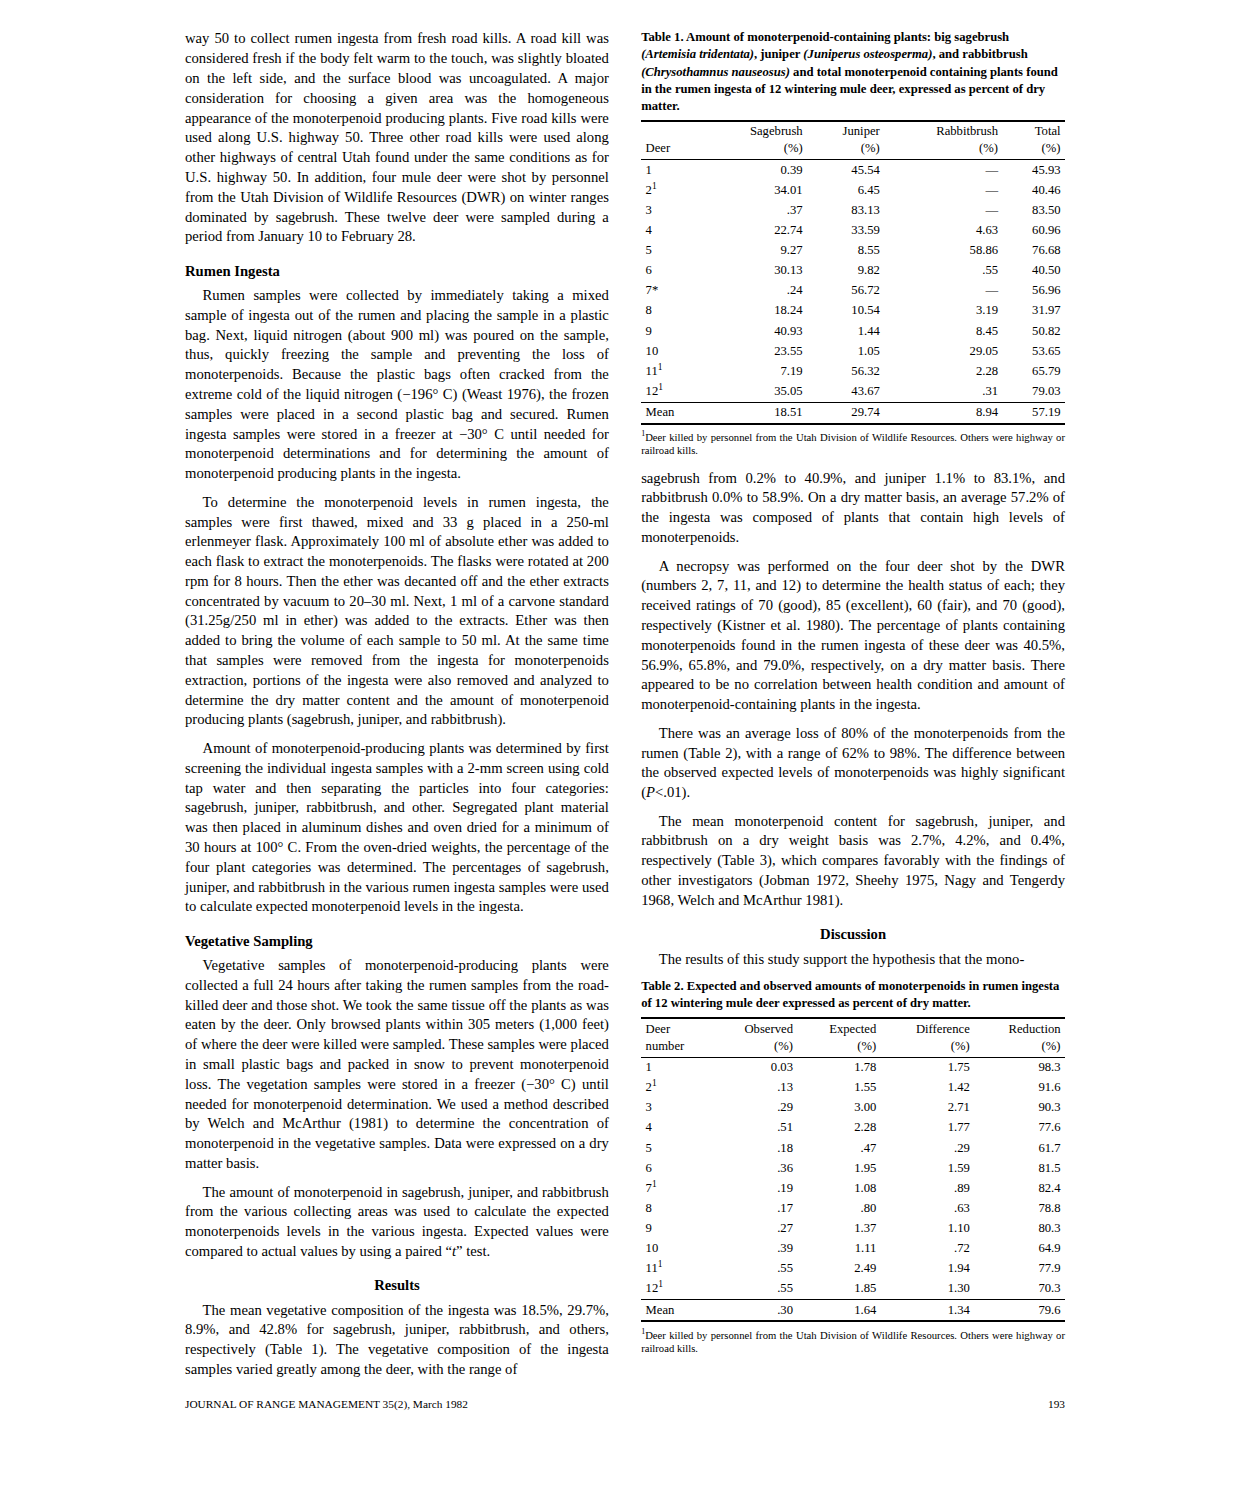way 50 to collect rumen ingesta from fresh road kills. A road kill was considered fresh if the body felt warm to the touch, was slightly bloated on the left side, and the surface blood was uncoagulated. A major consideration for choosing a given area was the homogeneous appearance of the monoterpenoid producing plants. Five road kills were used along U.S. highway 50. Three other road kills were used along other highways of central Utah found under the same conditions as for U.S. highway 50. In addition, four mule deer were shot by personnel from the Utah Division of Wildlife Resources (DWR) on winter ranges dominated by sagebrush. These twelve deer were sampled during a period from January 10 to February 28.
Rumen Ingesta
Rumen samples were collected by immediately taking a mixed sample of ingesta out of the rumen and placing the sample in a plastic bag. Next, liquid nitrogen (about 900 ml) was poured on the sample, thus, quickly freezing the sample and preventing the loss of monoterpenoids. Because the plastic bags often cracked from the extreme cold of the liquid nitrogen (−196° C) (Weast 1976), the frozen samples were placed in a second plastic bag and secured. Rumen ingesta samples were stored in a freezer at −30° C until needed for monoterpenoid determinations and for determining the amount of monoterpenoid producing plants in the ingesta.
To determine the monoterpenoid levels in rumen ingesta, the samples were first thawed, mixed and 33 g placed in a 250-ml erlenmeyer flask. Approximately 100 ml of absolute ether was added to each flask to extract the monoterpenoids. The flasks were rotated at 200 rpm for 8 hours. Then the ether was decanted off and the ether extracts concentrated by vacuum to 20–30 ml. Next, 1 ml of a carvone standard (31.25g/250 ml in ether) was added to the extracts. Ether was then added to bring the volume of each sample to 50 ml. At the same time that samples were removed from the ingesta for monoterpenoids extraction, portions of the ingesta were also removed and analyzed to determine the dry matter content and the amount of monoterpenoid producing plants (sagebrush, juniper, and rabbitbrush).
Amount of monoterpenoid-producing plants was determined by first screening the individual ingesta samples with a 2-mm screen using cold tap water and then separating the particles into four categories: sagebrush, juniper, rabbitbrush, and other. Segregated plant material was then placed in aluminum dishes and oven dried for a minimum of 30 hours at 100° C. From the oven-dried weights, the percentage of the four plant categories was determined. The percentages of sagebrush, juniper, and rabbitbrush in the various rumen ingesta samples were used to calculate expected monoterpenoid levels in the ingesta.
Vegetative Sampling
Vegetative samples of monoterpenoid-producing plants were collected a full 24 hours after taking the rumen samples from the road-killed deer and those shot. We took the same tissue off the plants as was eaten by the deer. Only browsed plants within 305 meters (1,000 feet) of where the deer were killed were sampled. These samples were placed in small plastic bags and packed in snow to prevent monoterpenoid loss. The vegetation samples were stored in a freezer (−30° C) until needed for monoterpenoid determination. We used a method described by Welch and McArthur (1981) to determine the concentration of monoterpenoid in the vegetative samples. Data were expressed on a dry matter basis.
The amount of monoterpenoid in sagebrush, juniper, and rabbitbrush from the various collecting areas was used to calculate the expected monoterpenoids levels in the various ingesta. Expected values were compared to actual values by using a paired “t” test.
Results
The mean vegetative composition of the ingesta was 18.5%, 29.7%, 8.9%, and 42.8% for sagebrush, juniper, rabbitbrush, and others, respectively (Table 1). The vegetative composition of the ingesta samples varied greatly among the deer, with the range of
Table 1. Amount of monoterpenoid-containing plants: big sagebrush (Artemisia tridentata) , juniper (Juniperus osteosperma) , and rabbitbrush (Chrysothamnus nauseosus) and total monoterpenoid containing plants found in the rumen ingesta of 12 wintering mule deer, expressed as percent of dry matter.
| Deer | Sagebrush (%) | Juniper (%) | Rabbitbrush (%) | Total (%) |
| --- | --- | --- | --- | --- |
| 1 | 0.39 | 45.54 | — | 45.93 |
| 2 1 | 34.01 | 6.45 | — | 40.46 |
| 3 | .37 | 83.13 | — | 83.50 |
| 4 | 22.74 | 33.59 | 4.63 | 60.96 |
| 5 | 9.27 | 8.55 | 58.86 | 76.68 |
| 6 | 30.13 | 9.82 | .55 | 40.50 |
| 7* | .24 | 56.72 | — | 56.96 |
| 8 | 18.24 | 10.54 | 3.19 | 31.97 |
| 9 | 40.93 | 1.44 | 8.45 | 50.82 |
| 10 | 23.55 | 1.05 | 29.05 | 53.65 |
| 11 1 | 7.19 | 56.32 | 2.28 | 65.79 |
| 12 1 | 35.05 | 43.67 | .31 | 79.03 |
| Mean | 18.51 | 29.74 | 8.94 | 57.19 |
1Deer killed by personnel from the Utah Division of Wildlife Resources. Others were highway or railroad kills.
sagebrush from 0.2% to 40.9%, and juniper 1.1% to 83.1%, and rabbitbrush 0.0% to 58.9%. On a dry matter basis, an average 57.2% of the ingesta was composed of plants that contain high levels of monoterpenoids.
A necropsy was performed on the four deer shot by the DWR (numbers 2, 7, 11, and 12) to determine the health status of each; they received ratings of 70 (good), 85 (excellent), 60 (fair), and 70 (good), respectively (Kistner et al. 1980). The percentage of plants containing monoterpenoids found in the rumen ingesta of these deer was 40.5%, 56.9%, 65.8%, and 79.0%, respectively, on a dry matter basis. There appeared to be no correlation between health condition and amount of monoterpenoid-containing plants in the ingesta.
There was an average loss of 80% of the monoterpenoids from the rumen (Table 2), with a range of 62% to 98%. The difference between the observed expected levels of monoterpenoids was highly significant (P<.01).
The mean monoterpenoid content for sagebrush, juniper, and rabbitbrush on a dry weight basis was 2.7%, 4.2%, and 0.4%, respectively (Table 3), which compares favorably with the findings of other investigators (Jobman 1972, Sheehy 1975, Nagy and Tengerdy 1968, Welch and McArthur 1981).
Discussion
The results of this study support the hypothesis that the mono-
Table 2. Expected and observed amounts of monoterpenoids in rumen ingesta of 12 wintering mule deer expressed as percent of dry matter.
| Deer number | Observed (%) | Expected (%) | Difference (%) | Reduction (%) |
| --- | --- | --- | --- | --- |
| 1 | 0.03 | 1.78 | 1.75 | 98.3 |
| 2 1 | .13 | 1.55 | 1.42 | 91.6 |
| 3 | .29 | 3.00 | 2.71 | 90.3 |
| 4 | .51 | 2.28 | 1.77 | 77.6 |
| 5 | .18 | .47 | .29 | 61.7 |
| 6 | .36 | 1.95 | 1.59 | 81.5 |
| 7 1 | .19 | 1.08 | .89 | 82.4 |
| 8 | .17 | .80 | .63 | 78.8 |
| 9 | .27 | 1.37 | 1.10 | 80.3 |
| 10 | .39 | 1.11 | .72 | 64.9 |
| 11 1 | .55 | 2.49 | 1.94 | 77.9 |
| 12 1 | .55 | 1.85 | 1.30 | 70.3 |
| Mean | .30 | 1.64 | 1.34 | 79.6 |
1Deer killed by personnel from the Utah Division of Wildlife Resources. Others were highway or railroad kills.
JOURNAL OF RANGE MANAGEMENT 35(2), March 1982 193